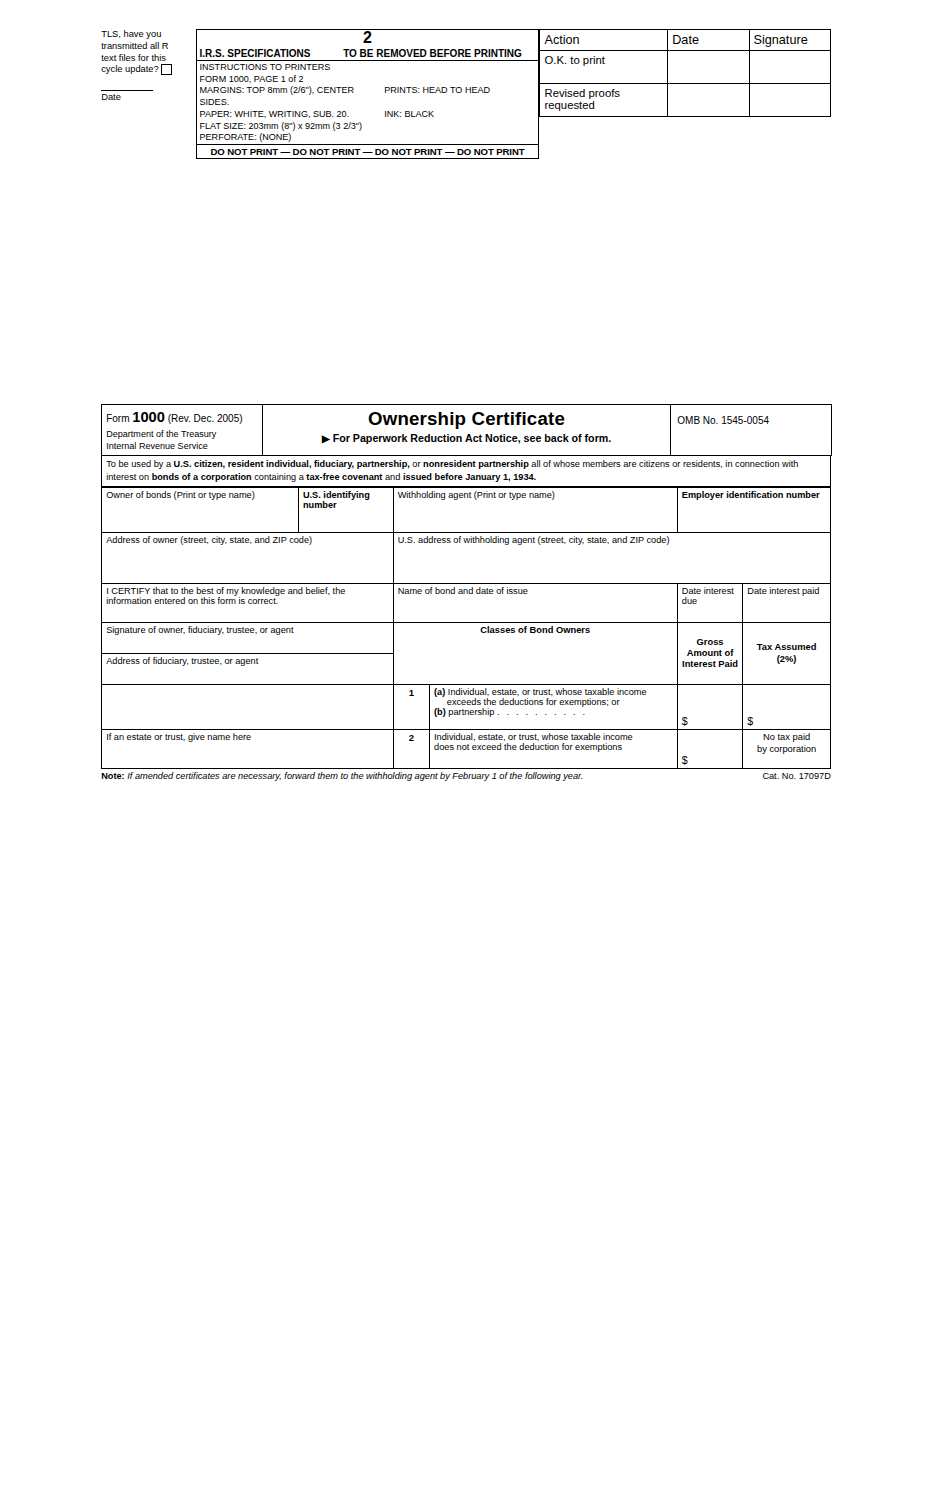TLS, have you
transmitted all R
text files for this
cycle update?
Date
2
I.R.S. SPECIFICATIONS TO BE REMOVED BEFORE PRINTING
INSTRUCTIONS TO PRINTERS
FORM 1000, PAGE 1 of 2
MARGINS: TOP 8mm (2/6"), CENTER SIDES.
PRINTS: HEAD TO HEAD
PAPER: WHITE, WRITING, SUB. 20.
INK: BLACK
FLAT SIZE: 203mm (8") x 92mm (3 2/3")
PERFORATE: (NONE)
DO NOT PRINT — DO NOT PRINT — DO NOT PRINT — DO NOT PRINT
| Action | Date | Signature |
| --- | --- | --- |
| O.K. to print | | |
| Revised proofs requested | | |
Form 1000 (Rev. Dec. 2005)
Department of the Treasury
Internal Revenue Service
Ownership Certificate
▶ For Paperwork Reduction Act Notice, see back of form.
OMB No. 1545-0054
To be used by a U.S. citizen, resident individual, fiduciary, partnership, or nonresident partnership all of whose members are citizens or residents, in connection with interest on bonds of a corporation containing a tax-free covenant and issued before January 1, 1934.
| Owner of bonds (Print or type name) | U.S. identifying number | Withholding agent (Print or type name) | Employer identification number |
| Address of owner (street, city, state, and ZIP code) | U.S. address of withholding agent (street, city, state, and ZIP code) |
| I CERTIFY that to the best of my knowledge and belief, the information entered on this form is correct. | Name of bond and date of issue | Date interest due | Date interest paid |
| Signature of owner, fiduciary, trustee, or agent | Classes of Bond Owners | Gross Amount of Interest Paid | Tax Assumed (2%) |
| Address of fiduciary, trustee, or agent |
| | 1 | (a) Individual, estate, or trust, whose taxable income exceeds the deductions for exemptions; or (b) partnership . . . . . . . . . . | $ | $ |
| If an estate or trust, give name here | 2 | Individual, estate, or trust, whose taxable income does not exceed the deduction for exemptions | $ | No tax paid by corporation |
Note: If amended certificates are necessary, forward them to the withholding agent by February 1 of the following year.
Cat. No. 17097D